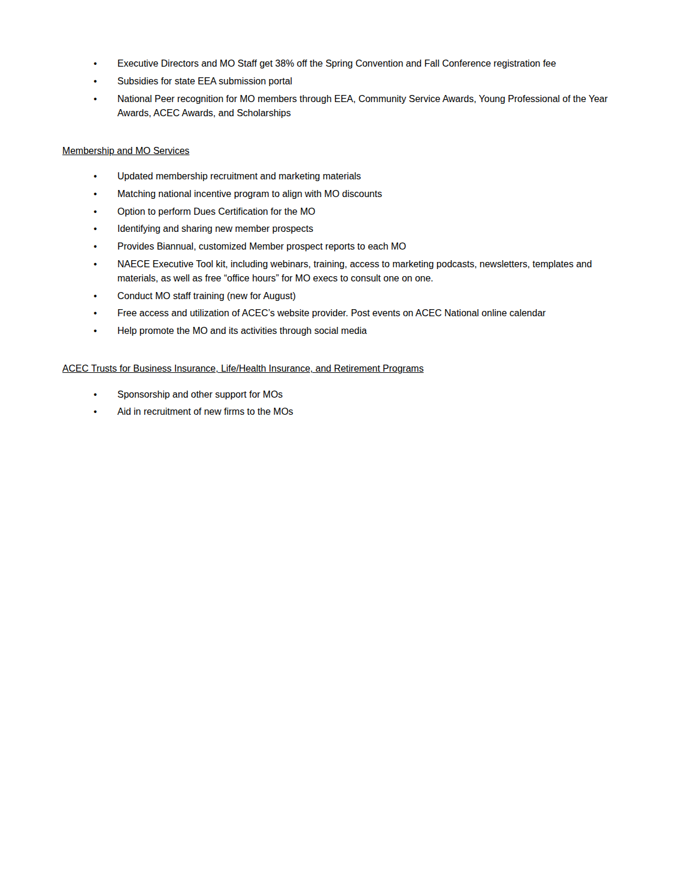Executive Directors and MO Staff get 38% off the Spring Convention and Fall Conference registration fee
Subsidies for state EEA submission portal
National Peer recognition for MO members through EEA, Community Service Awards, Young Professional of the Year Awards, ACEC Awards, and Scholarships
Membership and MO Services
Updated membership recruitment and marketing materials
Matching national incentive program to align with MO discounts
Option to perform Dues Certification for the MO
Identifying and sharing new member prospects
Provides Biannual, customized Member prospect reports to each MO
NAECE Executive Tool kit, including webinars, training, access to marketing podcasts, newsletters, templates and materials, as well as free “office hours” for MO execs to consult one on one.
Conduct MO staff training (new for August)
Free access and utilization of ACEC’s website provider. Post events on ACEC National online calendar
Help promote the MO and its activities through social media
ACEC Trusts for Business Insurance, Life/Health Insurance, and Retirement Programs
Sponsorship and other support for MOs
Aid in recruitment of new firms to the MOs